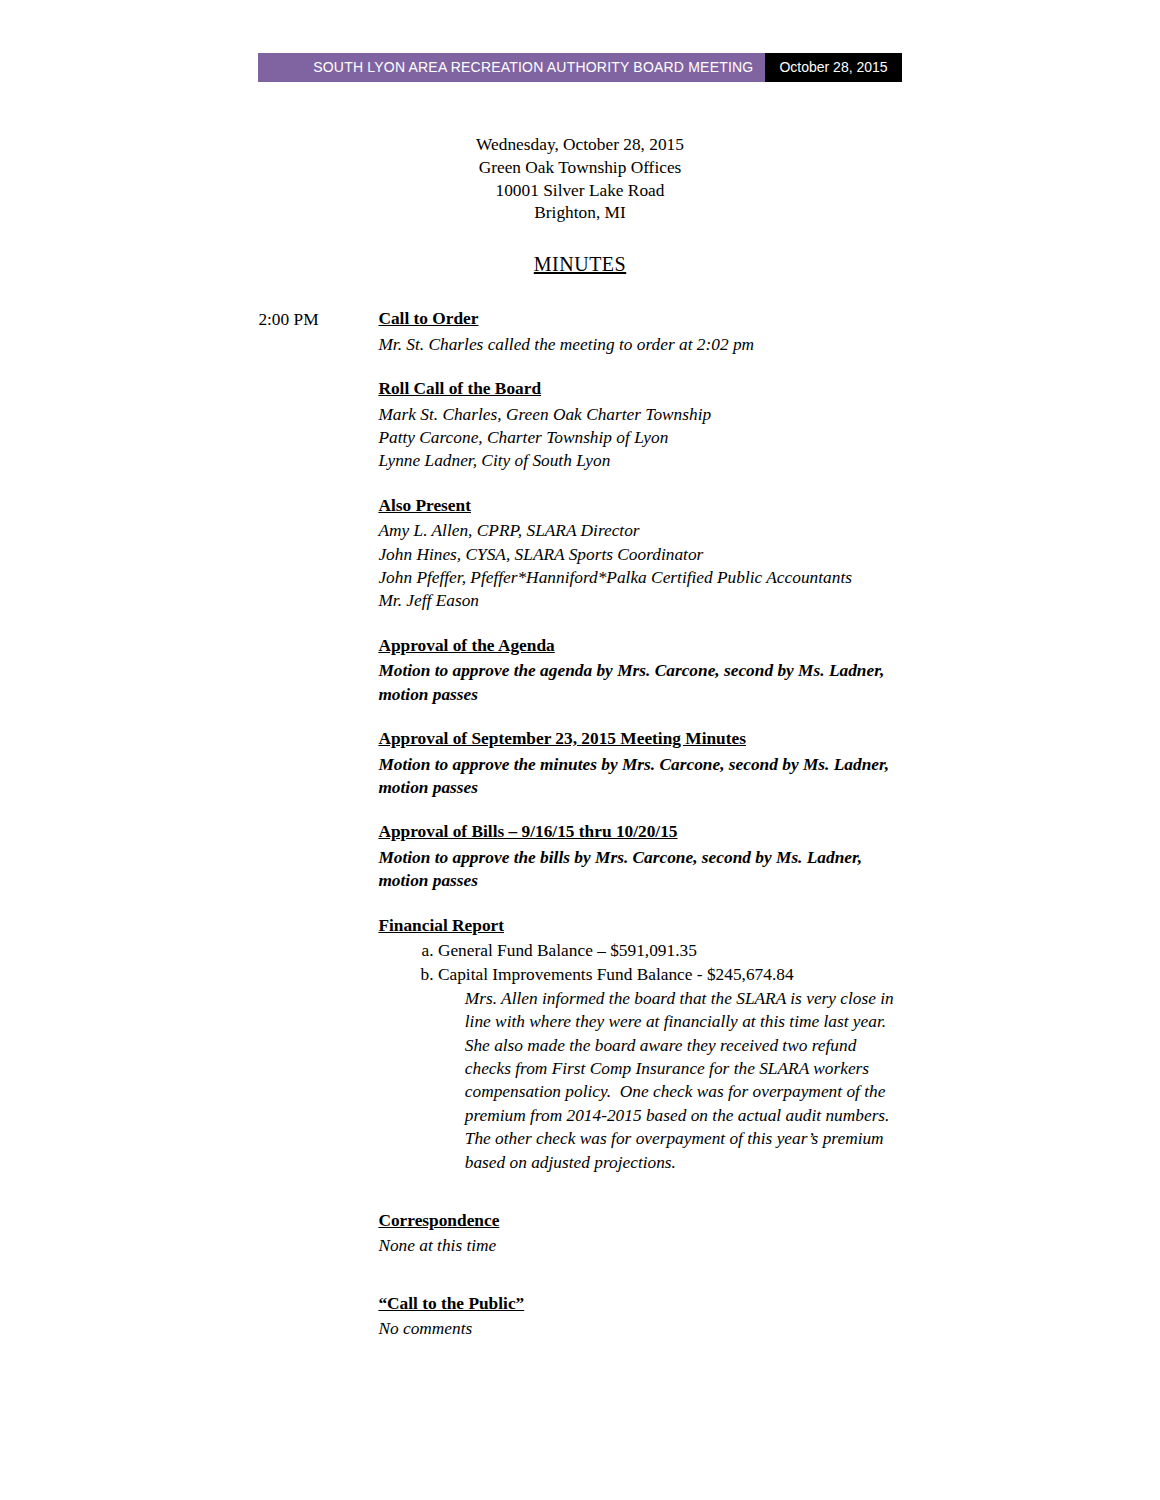SOUTH LYON AREA RECREATION AUTHORITY BOARD MEETING
October 28, 2015
Wednesday, October 28, 2015
Green Oak Township Offices
10001 Silver Lake Road
Brighton, MI
MINUTES
2:00 PM
Call to Order
Mr. St. Charles called the meeting to order at 2:02 pm
Roll Call of the Board
Mark St. Charles, Green Oak Charter Township
Patty Carcone, Charter Township of Lyon
Lynne Ladner, City of South Lyon
Also Present
Amy L. Allen, CPRP, SLARA Director
John Hines, CYSA, SLARA Sports Coordinator
John Pfeffer, Pfeffer*Hanniford*Palka Certified Public Accountants
Mr. Jeff Eason
Approval of the Agenda
Motion to approve the agenda by Mrs. Carcone, second by Ms. Ladner, motion passes
Approval of September 23, 2015 Meeting Minutes
Motion to approve the minutes by Mrs. Carcone, second by Ms. Ladner, motion passes
Approval of Bills – 9/16/15 thru 10/20/15
Motion to approve the bills by Mrs. Carcone, second by Ms. Ladner, motion passes
Financial Report
General Fund Balance – $591,091.35
Capital Improvements Fund Balance - $245,674.84
Mrs. Allen informed the board that the SLARA is very close in line with where they were at financially at this time last year. She also made the board aware they received two refund checks from First Comp Insurance for the SLARA workers compensation policy. One check was for overpayment of the premium from 2014-2015 based on the actual audit numbers. The other check was for overpayment of this year’s premium based on adjusted projections.
Correspondence
None at this time
“Call to the Public”
No comments